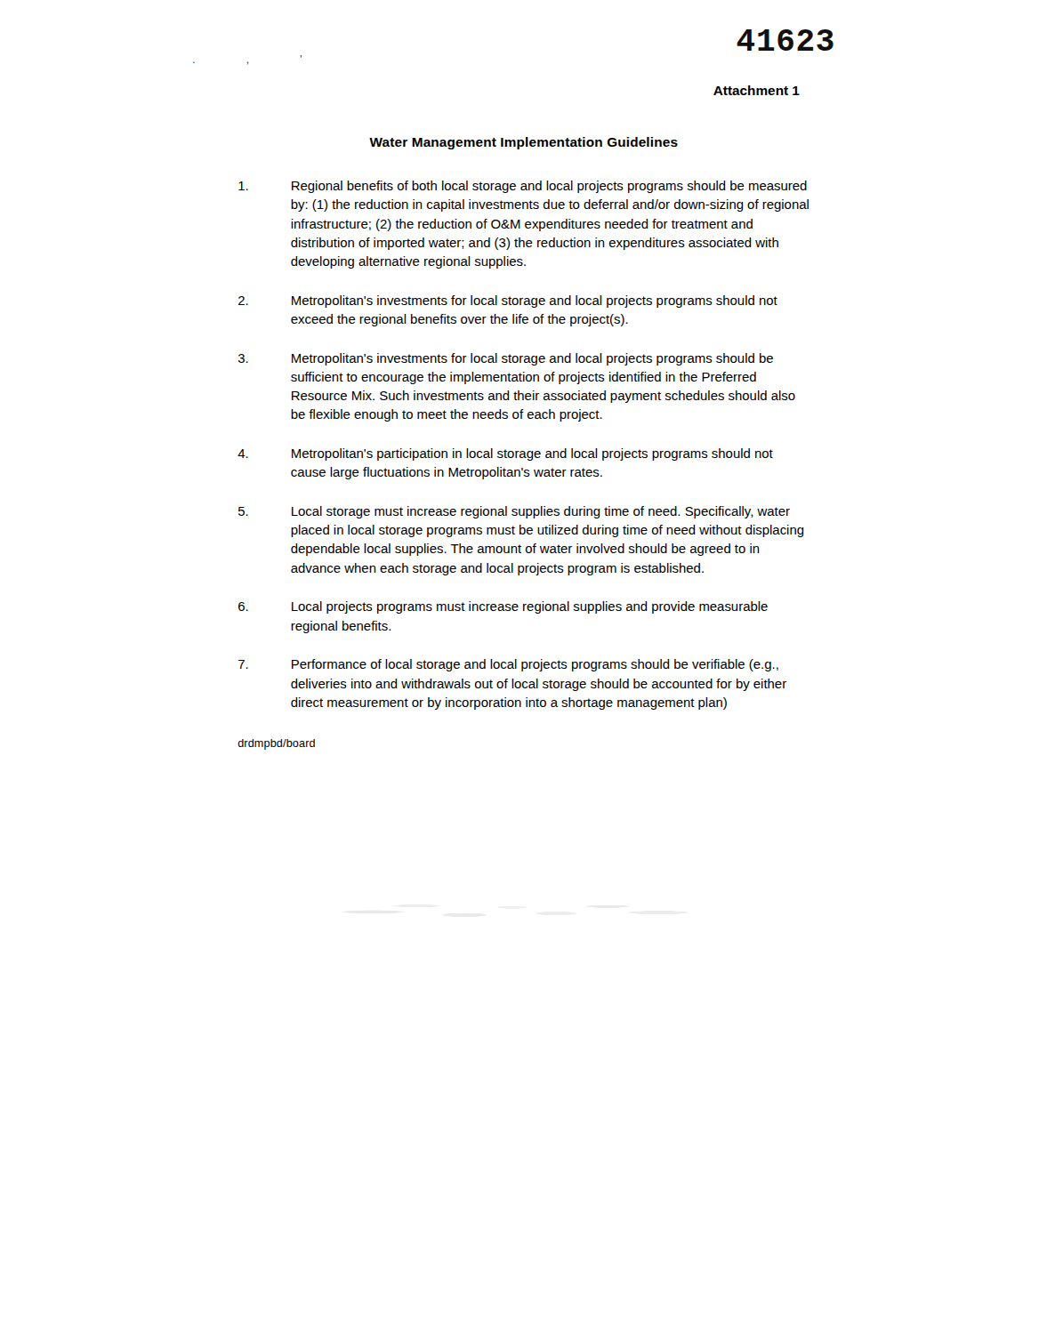41623
. , '
Attachment 1
Water Management Implementation Guidelines
1. Regional benefits of both local storage and local projects programs should be measured by: (1) the reduction in capital investments due to deferral and/or down-sizing of regional infrastructure; (2) the reduction of O&M expenditures needed for treatment and distribution of imported water; and (3) the reduction in expenditures associated with developing alternative regional supplies.
2. Metropolitan's investments for local storage and local projects programs should not exceed the regional benefits over the life of the project(s).
3. Metropolitan's investments for local storage and local projects programs should be sufficient to encourage the implementation of projects identified in the Preferred Resource Mix. Such investments and their associated payment schedules should also be flexible enough to meet the needs of each project.
4. Metropolitan's participation in local storage and local projects programs should not cause large fluctuations in Metropolitan's water rates.
5. Local storage must increase regional supplies during time of need. Specifically, water placed in local storage programs must be utilized during time of need without displacing dependable local supplies. The amount of water involved should be agreed to in advance when each storage and local projects program is established.
6. Local projects programs must increase regional supplies and provide measurable regional benefits.
7. Performance of local storage and local projects programs should be verifiable (e.g., deliveries into and withdrawals out of local storage should be accounted for by either direct measurement or by incorporation into a shortage management plan)
drdmpbd/board